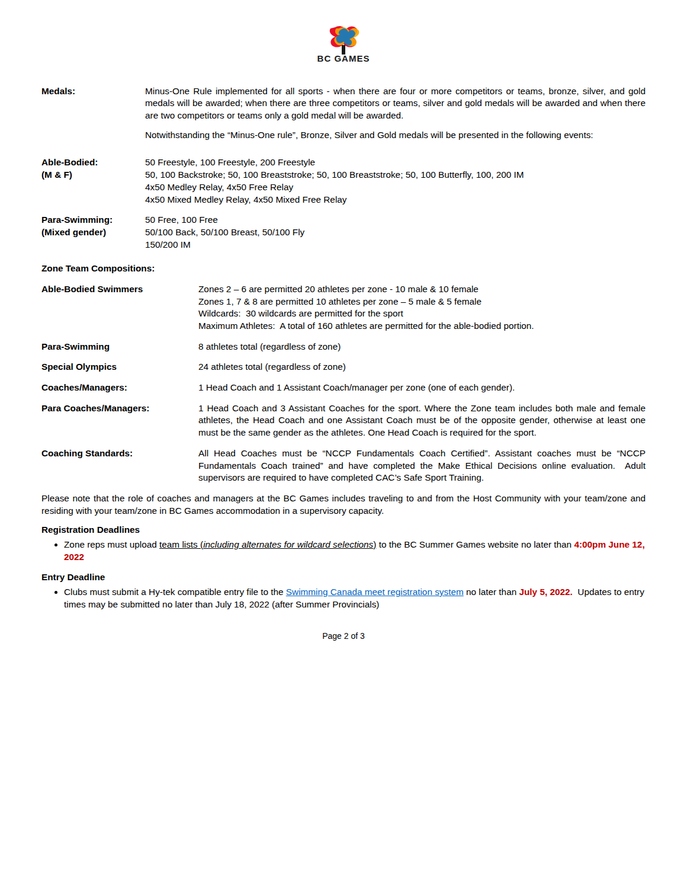BC GAMES
| Medals: | Minus-One Rule implemented for all sports - when there are four or more competitors or teams, bronze, silver, and gold medals will be awarded; when there are three competitors or teams, silver and gold medals will be awarded and when there are two competitors or teams only a gold medal will be awarded. Notwithstanding the “Minus-One rule”, Bronze, Silver and Gold medals will be presented in the following events: |
| Able-Bodied: (M & F) | 50 Freestyle, 100 Freestyle, 200 Freestyle 50, 100 Backstroke; 50, 100 Breaststroke; 50, 100 Breaststroke; 50, 100 Butterfly, 100, 200 IM 4x50 Medley Relay, 4x50 Free Relay 4x50 Mixed Medley Relay, 4x50 Mixed Free Relay |
| Para-Swimming: (Mixed gender) | 50 Free, 100 Free 50/100 Back, 50/100 Breast, 50/100 Fly 150/200 IM |
Zone Team Compositions:
| Able-Bodied Swimmers | Zones 2 – 6 are permitted 20 athletes per zone - 10 male & 10 female Zones 1, 7 & 8 are permitted 10 athletes per zone – 5 male & 5 female Wildcards: 30 wildcards are permitted for the sport Maximum Athletes: A total of 160 athletes are permitted for the able-bodied portion. |
| Para-Swimming | 8 athletes total (regardless of zone) |
| Special Olympics | 24 athletes total (regardless of zone) |
| Coaches/Managers: | 1 Head Coach and 1 Assistant Coach/manager per zone (one of each gender). |
| Para Coaches/Managers: | 1 Head Coach and 3 Assistant Coaches for the sport. Where the Zone team includes both male and female athletes, the Head Coach and one Assistant Coach must be of the opposite gender, otherwise at least one must be the same gender as the athletes. One Head Coach is required for the sport. |
| Coaching Standards: | All Head Coaches must be “NCCP Fundamentals Coach Certified”. Assistant coaches must be “NCCP Fundamentals Coach trained” and have completed the Make Ethical Decisions online evaluation. Adult supervisors are required to have completed CAC’s Safe Sport Training. |
Please note that the role of coaches and managers at the BC Games includes traveling to and from the Host Community with your team/zone and residing with your team/zone in BC Games accommodation in a supervisory capacity.
Registration Deadlines
Zone reps must upload team lists (including alternates for wildcard selections) to the BC Summer Games website no later than 4:00pm June 12, 2022
Entry Deadline
Clubs must submit a Hy-tek compatible entry file to the Swimming Canada meet registration system no later than July 5, 2022. Updates to entry times may be submitted no later than July 18, 2022 (after Summer Provincials)
Page 2 of 3